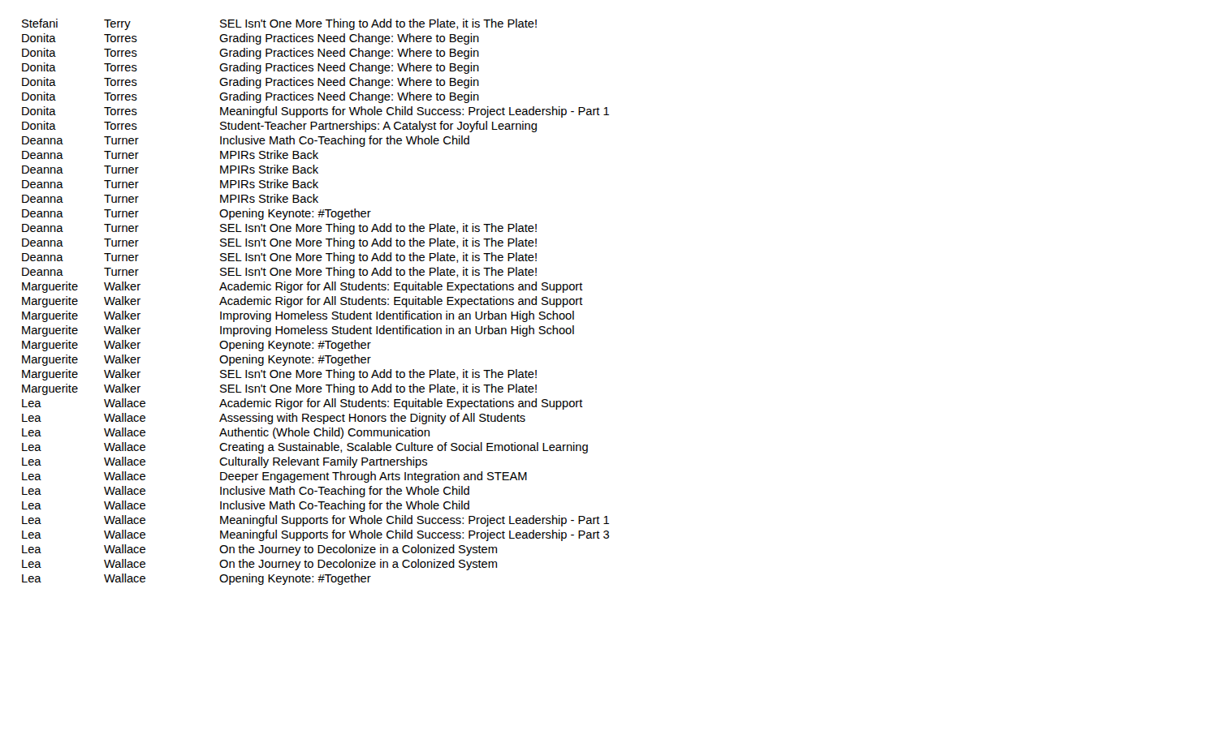| Stefani | Terry | SEL Isn't One More Thing to Add to the Plate, it is The Plate! |
| Donita | Torres | Grading Practices Need Change: Where to Begin |
| Donita | Torres | Grading Practices Need Change: Where to Begin |
| Donita | Torres | Grading Practices Need Change: Where to Begin |
| Donita | Torres | Grading Practices Need Change: Where to Begin |
| Donita | Torres | Grading Practices Need Change: Where to Begin |
| Donita | Torres | Meaningful Supports for Whole Child Success: Project Leadership - Part 1 |
| Donita | Torres | Student-Teacher Partnerships: A Catalyst for Joyful Learning |
| Deanna | Turner | Inclusive Math Co-Teaching for the Whole Child |
| Deanna | Turner | MPIRs Strike Back |
| Deanna | Turner | MPIRs Strike Back |
| Deanna | Turner | MPIRs Strike Back |
| Deanna | Turner | MPIRs Strike Back |
| Deanna | Turner | Opening Keynote: #Together |
| Deanna | Turner | SEL Isn't One More Thing to Add to the Plate, it is The Plate! |
| Deanna | Turner | SEL Isn't One More Thing to Add to the Plate, it is The Plate! |
| Deanna | Turner | SEL Isn't One More Thing to Add to the Plate, it is The Plate! |
| Deanna | Turner | SEL Isn't One More Thing to Add to the Plate, it is The Plate! |
| Marguerite | Walker | Academic Rigor for All Students: Equitable Expectations and Support |
| Marguerite | Walker | Academic Rigor for All Students: Equitable Expectations and Support |
| Marguerite | Walker | Improving Homeless Student Identification in an Urban High School |
| Marguerite | Walker | Improving Homeless Student Identification in an Urban High School |
| Marguerite | Walker | Opening Keynote: #Together |
| Marguerite | Walker | Opening Keynote: #Together |
| Marguerite | Walker | SEL Isn't One More Thing to Add to the Plate, it is The Plate! |
| Marguerite | Walker | SEL Isn't One More Thing to Add to the Plate, it is The Plate! |
| Lea | Wallace | Academic Rigor for All Students: Equitable Expectations and Support |
| Lea | Wallace | Assessing with Respect Honors the Dignity of All Students |
| Lea | Wallace | Authentic (Whole Child) Communication |
| Lea | Wallace | Creating a Sustainable, Scalable Culture of Social Emotional Learning |
| Lea | Wallace | Culturally Relevant Family Partnerships |
| Lea | Wallace | Deeper Engagement Through Arts Integration and STEAM |
| Lea | Wallace | Inclusive Math Co-Teaching for the Whole Child |
| Lea | Wallace | Inclusive Math Co-Teaching for the Whole Child |
| Lea | Wallace | Meaningful Supports for Whole Child Success: Project Leadership - Part 1 |
| Lea | Wallace | Meaningful Supports for Whole Child Success: Project Leadership - Part 3 |
| Lea | Wallace | On the Journey to Decolonize in a Colonized System |
| Lea | Wallace | On the Journey to Decolonize in a Colonized System |
| Lea | Wallace | Opening Keynote: #Together |